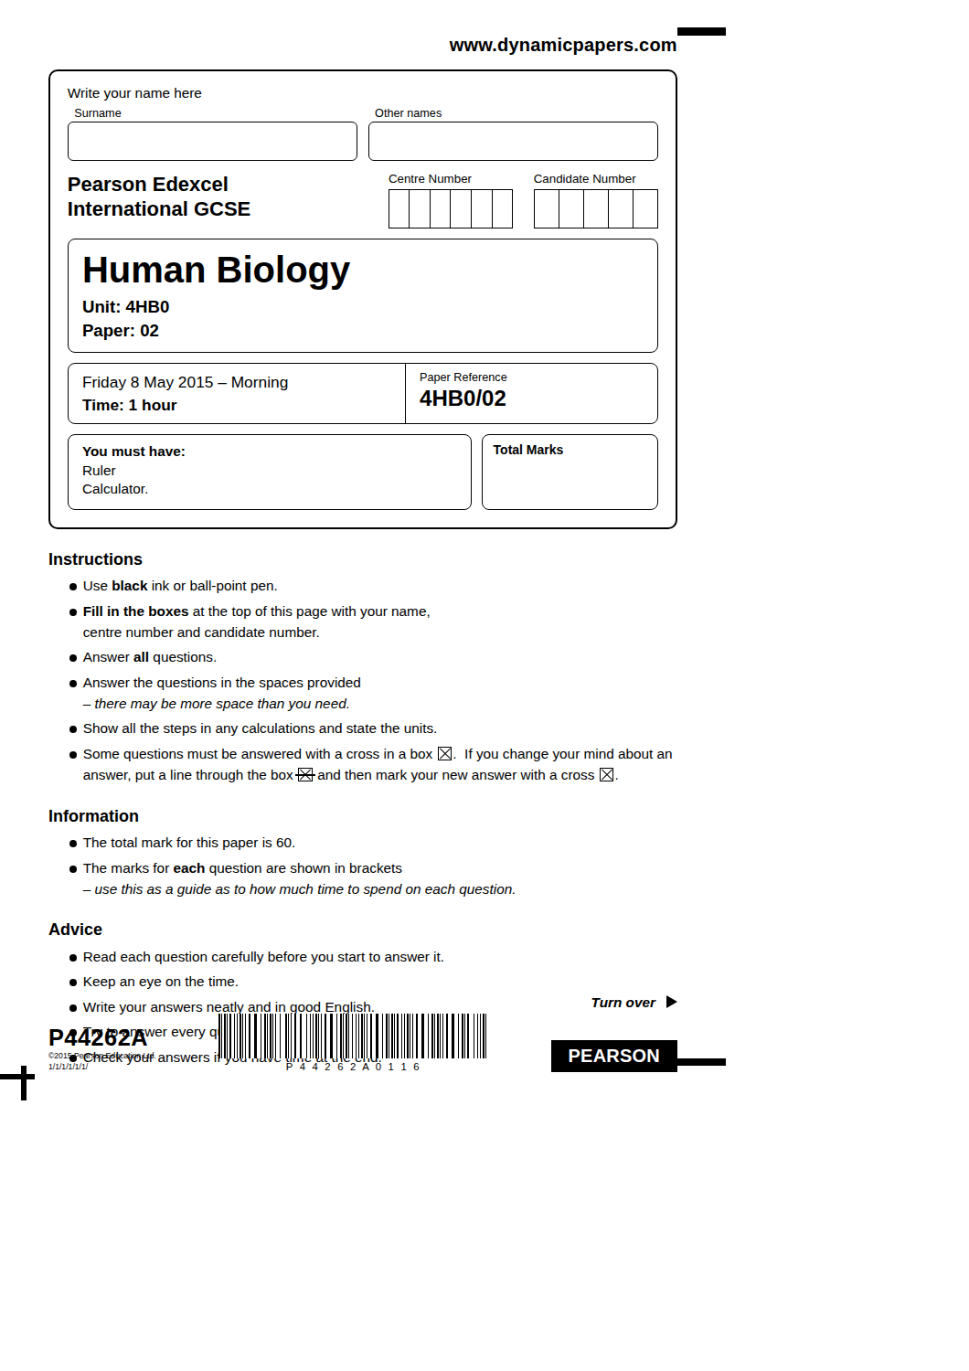www.dynamicpapers.com
Write your name here
Surname
Other names
Pearson Edexcel
International GCSE
Centre Number
Candidate Number
Human Biology
Unit: 4HB0
Paper: 02
Friday 8 May 2015 – Morning
Time: 1 hour
Paper Reference
4HB0/02
You must have:
Ruler
Calculator.
Total Marks
Instructions
Use black ink or ball-point pen.
Fill in the boxes at the top of this page with your name,
centre number and candidate number.
Answer all questions.
Answer the questions in the spaces provided
– there may be more space than you need.
Show all the steps in any calculations and state the units.
Some questions must be answered with a cross in a box . If you change your mind about an answer, put a line through the box and then mark your new answer with a cross .
Information
The total mark for this paper is 60.
The marks for each question are shown in brackets
– use this as a guide as to how much time to spend on each question.
Advice
Read each question carefully before you start to answer it.
Keep an eye on the time.
Write your answers neatly and in good English.
Try to answer every question.
Check your answers if you have time at the end.
Turn over
P44262A
©2015 Pearson Education Ltd.
1/1/1/1/1/1/
P 4 4 2 6 2 A 0 1 1 6
PEARSON